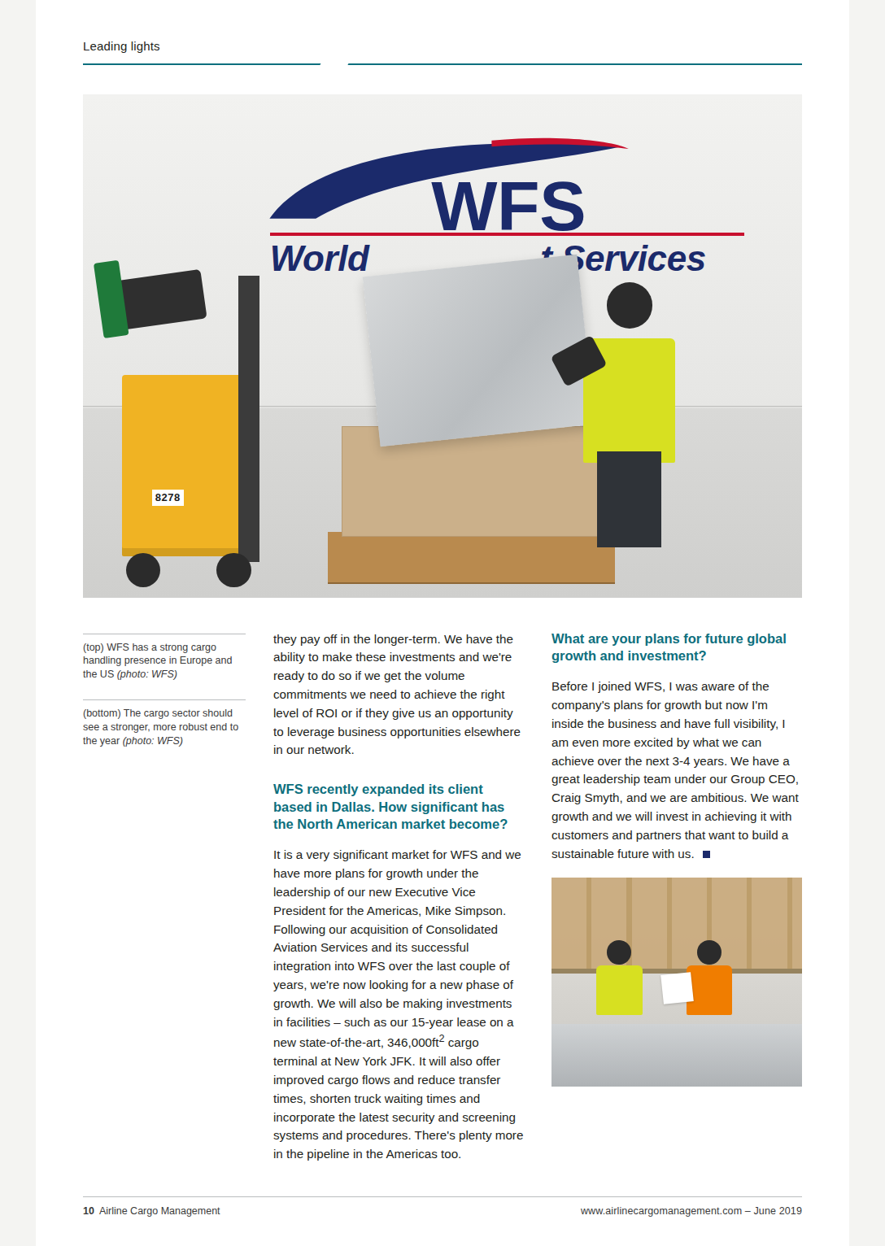Leading lights
WFS Worldwide Flight Services
8278
(top) WFS has a strong cargo handling presence in Europe and the US (photo: WFS)
(bottom) The cargo sector should see a stronger, more robust end to the year (photo: WFS)
they pay off in the longer-term. We have the ability to make these investments and we're ready to do so if we get the volume commitments we need to achieve the right level of ROI or if they give us an opportunity to leverage business opportunities elsewhere in our network.
WFS recently expanded its client based in Dallas. How significant has the North American market become?
It is a very significant market for WFS and we have more plans for growth under the leadership of our new Executive Vice President for the Americas, Mike Simpson. Following our acquisition of Consolidated Aviation Services and its successful integration into WFS over the last couple of years, we're now looking for a new phase of growth. We will also be making investments in facilities – such as our 15-year lease on a new state-of-the-art, 346,000ft2 cargo terminal at New York JFK. It will also offer improved cargo flows and reduce transfer times, shorten truck waiting times and incorporate the latest security and screening systems and procedures. There's plenty more in the pipeline in the Americas too.
What are your plans for future global growth and investment?
Before I joined WFS, I was aware of the company's plans for growth but now I'm inside the business and have full visibility, I am even more excited by what we can achieve over the next 3-4 years. We have a great leadership team under our Group CEO, Craig Smyth, and we are ambitious. We want growth and we will invest in achieving it with customers and partners that want to build a sustainable future with us.
10 Airline Cargo Management
www.airlinecargomanagement.com – June 2019